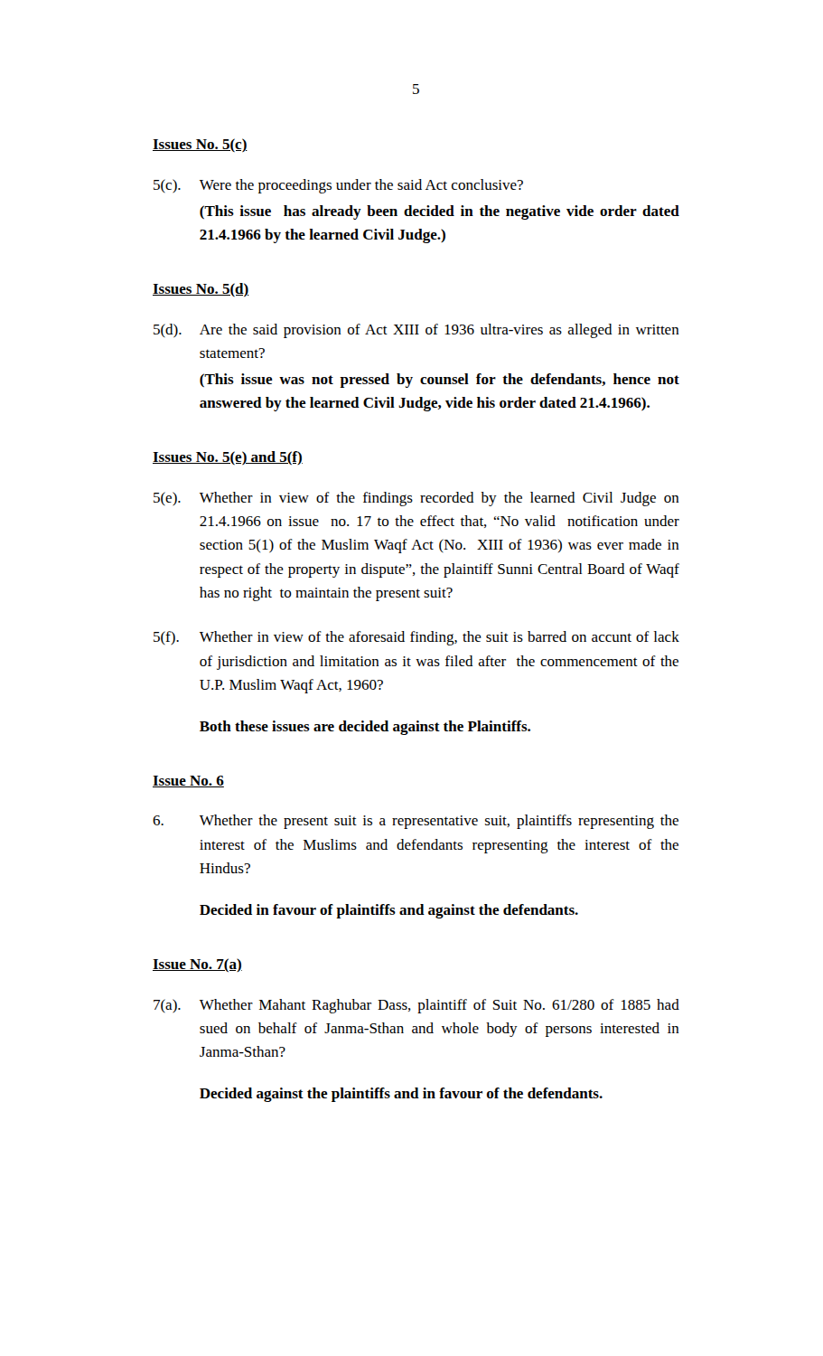5
Issues No. 5(c)
5(c). Were the proceedings under the said Act conclusive? (This issue has already been decided in the negative vide order dated 21.4.1966 by the learned Civil Judge.)
Issues No. 5(d)
5(d). Are the said provision of Act XIII of 1936 ultra-vires as alleged in written statement? (This issue was not pressed by counsel for the defendants, hence not answered by the learned Civil Judge, vide his order dated 21.4.1966).
Issues No. 5(e) and 5(f)
5(e). Whether in view of the findings recorded by the learned Civil Judge on 21.4.1966 on issue no. 17 to the effect that, “No valid notification under section 5(1) of the Muslim Waqf Act (No. XIII of 1936) was ever made in respect of the property in dispute”, the plaintiff Sunni Central Board of Waqf has no right to maintain the present suit?
5(f). Whether in view of the aforesaid finding, the suit is barred on accunt of lack of jurisdiction and limitation as it was filed after the commencement of the U.P. Muslim Waqf Act, 1960?
Both these issues are decided against the Plaintiffs.
Issue No. 6
6. Whether the present suit is a representative suit, plaintiffs representing the interest of the Muslims and defendants representing the interest of the Hindus?
Decided in favour of plaintiffs and against the defendants.
Issue No. 7(a)
7(a). Whether Mahant Raghubar Dass, plaintiff of Suit No. 61/280 of 1885 had sued on behalf of Janma-Sthan and whole body of persons interested in Janma-Sthan?
Decided against the plaintiffs and in favour of the defendants.